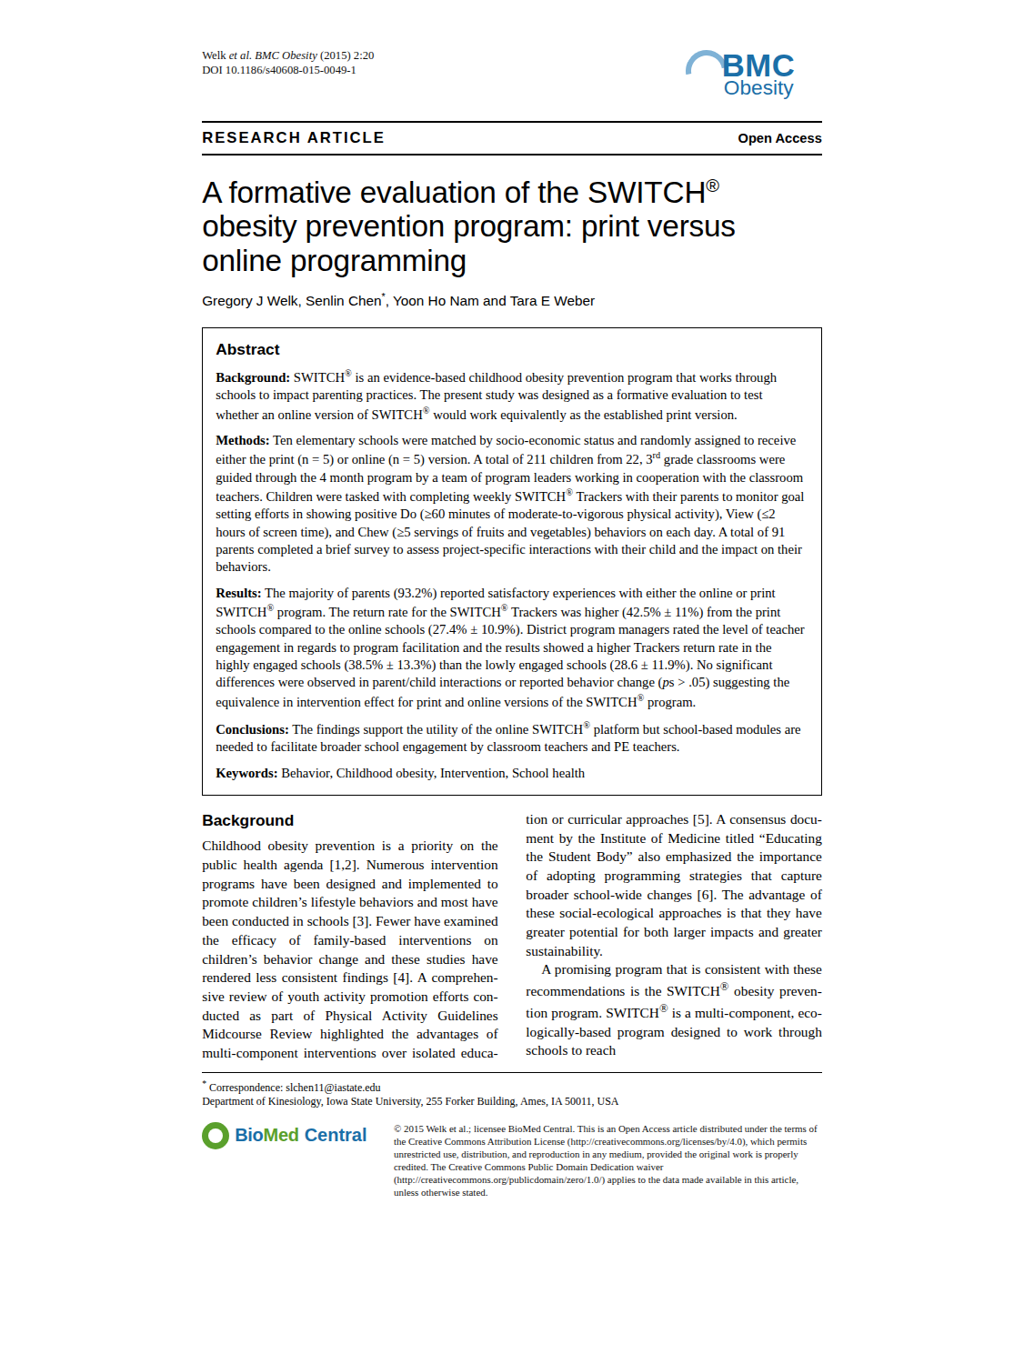Welk et al. BMC Obesity (2015) 2:20
DOI 10.1186/s40608-015-0049-1
BMC Obesity
RESEARCH ARTICLE
Open Access
A formative evaluation of the SWITCH® obesity prevention program: print versus online programming
Gregory J Welk, Senlin Chen*, Yoon Ho Nam and Tara E Weber
Abstract
Background: SWITCH® is an evidence-based childhood obesity prevention program that works through schools to impact parenting practices. The present study was designed as a formative evaluation to test whether an online version of SWITCH® would work equivalently as the established print version.
Methods: Ten elementary schools were matched by socio-economic status and randomly assigned to receive either the print (n = 5) or online (n = 5) version. A total of 211 children from 22, 3rd grade classrooms were guided through the 4 month program by a team of program leaders working in cooperation with the classroom teachers. Children were tasked with completing weekly SWITCH® Trackers with their parents to monitor goal setting efforts in showing positive Do (≥60 minutes of moderate-to-vigorous physical activity), View (≤2 hours of screen time), and Chew (≥5 servings of fruits and vegetables) behaviors on each day. A total of 91 parents completed a brief survey to assess project-specific interactions with their child and the impact on their behaviors.
Results: The majority of parents (93.2%) reported satisfactory experiences with either the online or print SWITCH® program. The return rate for the SWITCH® Trackers was higher (42.5% ± 11%) from the print schools compared to the online schools (27.4% ± 10.9%). District program managers rated the level of teacher engagement in regards to program facilitation and the results showed a higher Trackers return rate in the highly engaged schools (38.5% ± 13.3%) than the lowly engaged schools (28.6 ± 11.9%). No significant differences were observed in parent/child interactions or reported behavior change (ps > .05) suggesting the equivalence in intervention effect for print and online versions of the SWITCH® program.
Conclusions: The findings support the utility of the online SWITCH® platform but school-based modules are needed to facilitate broader school engagement by classroom teachers and PE teachers.
Keywords: Behavior, Childhood obesity, Intervention, School health
Background
Childhood obesity prevention is a priority on the public health agenda [1,2]. Numerous intervention programs have been designed and implemented to promote children’s lifestyle behaviors and most have been conducted in schools [3]. Fewer have examined the efficacy of family-based interventions on children’s behavior change and these studies have rendered less consistent findings [4]. A comprehensive review of youth activity promotion efforts conducted as part of Physical Activity Guidelines Midcourse Review highlighted the advantages of multi-component interventions over isolated education or curricular approaches [5]. A consensus document by the Institute of Medicine titled “Educating the Student Body” also emphasized the importance of adopting programming strategies that capture broader school-wide changes [6]. The advantage of these social-ecological approaches is that they have greater potential for both larger impacts and greater sustainability.
A promising program that is consistent with these recommendations is the SWITCH® obesity prevention program. SWITCH® is a multi-component, ecologically-based program designed to work through schools to reach
* Correspondence: slchen11@iastate.edu
Department of Kinesiology, Iowa State University, 255 Forker Building, Ames, IA 50011, USA
BioMed Central
© 2015 Welk et al.; licensee BioMed Central. This is an Open Access article distributed under the terms of the Creative Commons Attribution License (http://creativecommons.org/licenses/by/4.0), which permits unrestricted use, distribution, and reproduction in any medium, provided the original work is properly credited. The Creative Commons Public Domain Dedication waiver (http://creativecommons.org/publicdomain/zero/1.0/) applies to the data made available in this article, unless otherwise stated.